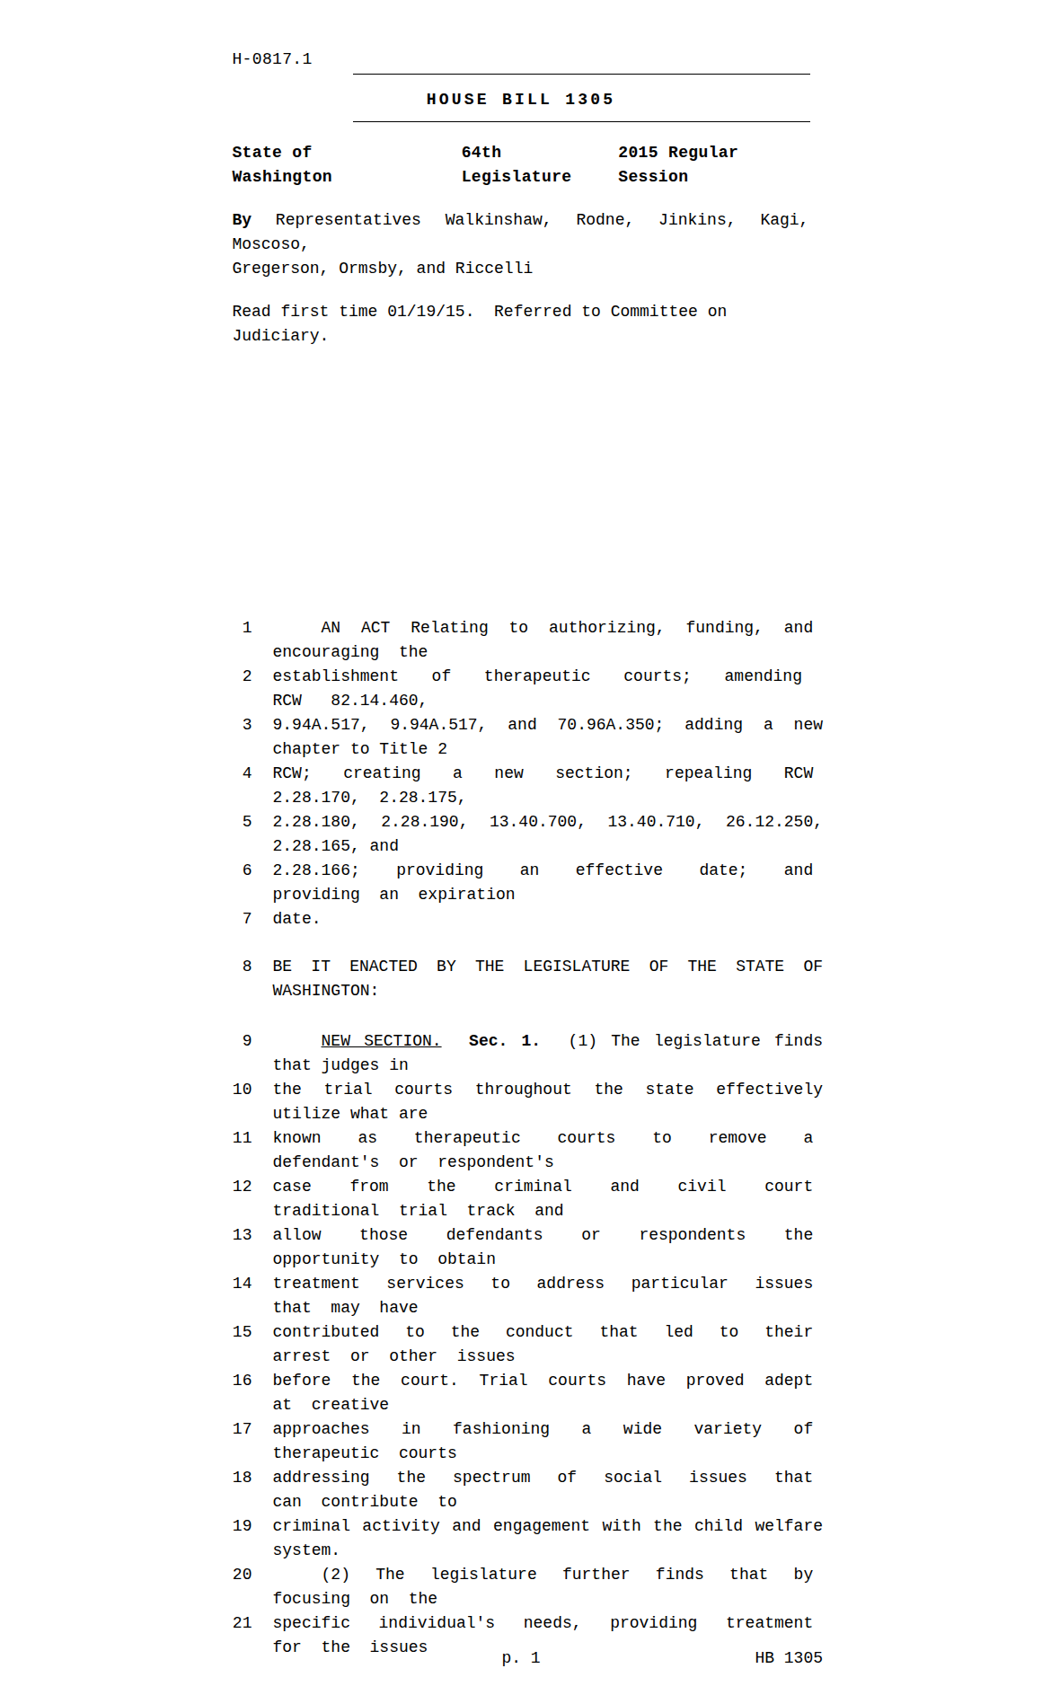H-0817.1
HOUSE BILL 1305
State of Washington 64th Legislature 2015 Regular Session
By Representatives Walkinshaw, Rodne, Jinkins, Kagi, Moscoso,
Gregerson, Ormsby, and Riccelli
Read first time 01/19/15. Referred to Committee on Judiciary.
AN ACT Relating to authorizing, funding, and encouraging the
establishment of therapeutic courts; amending RCW 82.14.460,
9.94A.517, 9.94A.517, and 70.96A.350; adding a new chapter to Title 2
RCW; creating a new section; repealing RCW 2.28.170, 2.28.175,
2.28.180, 2.28.190, 13.40.700, 13.40.710, 26.12.250, 2.28.165, and
2.28.166; providing an effective date; and providing an expiration
date.
BE IT ENACTED BY THE LEGISLATURE OF THE STATE OF WASHINGTON:
NEW SECTION. Sec. 1. (1) The legislature finds that judges in
the trial courts throughout the state effectively utilize what are
known as therapeutic courts to remove a defendant's or respondent's
case from the criminal and civil court traditional trial track and
allow those defendants or respondents the opportunity to obtain
treatment services to address particular issues that may have
contributed to the conduct that led to their arrest or other issues
before the court. Trial courts have proved adept at creative
approaches in fashioning a wide variety of therapeutic courts
addressing the spectrum of social issues that can contribute to
criminal activity and engagement with the child welfare system.
(2) The legislature further finds that by focusing on the
specific individual's needs, providing treatment for the issues
p. 1
HB 1305